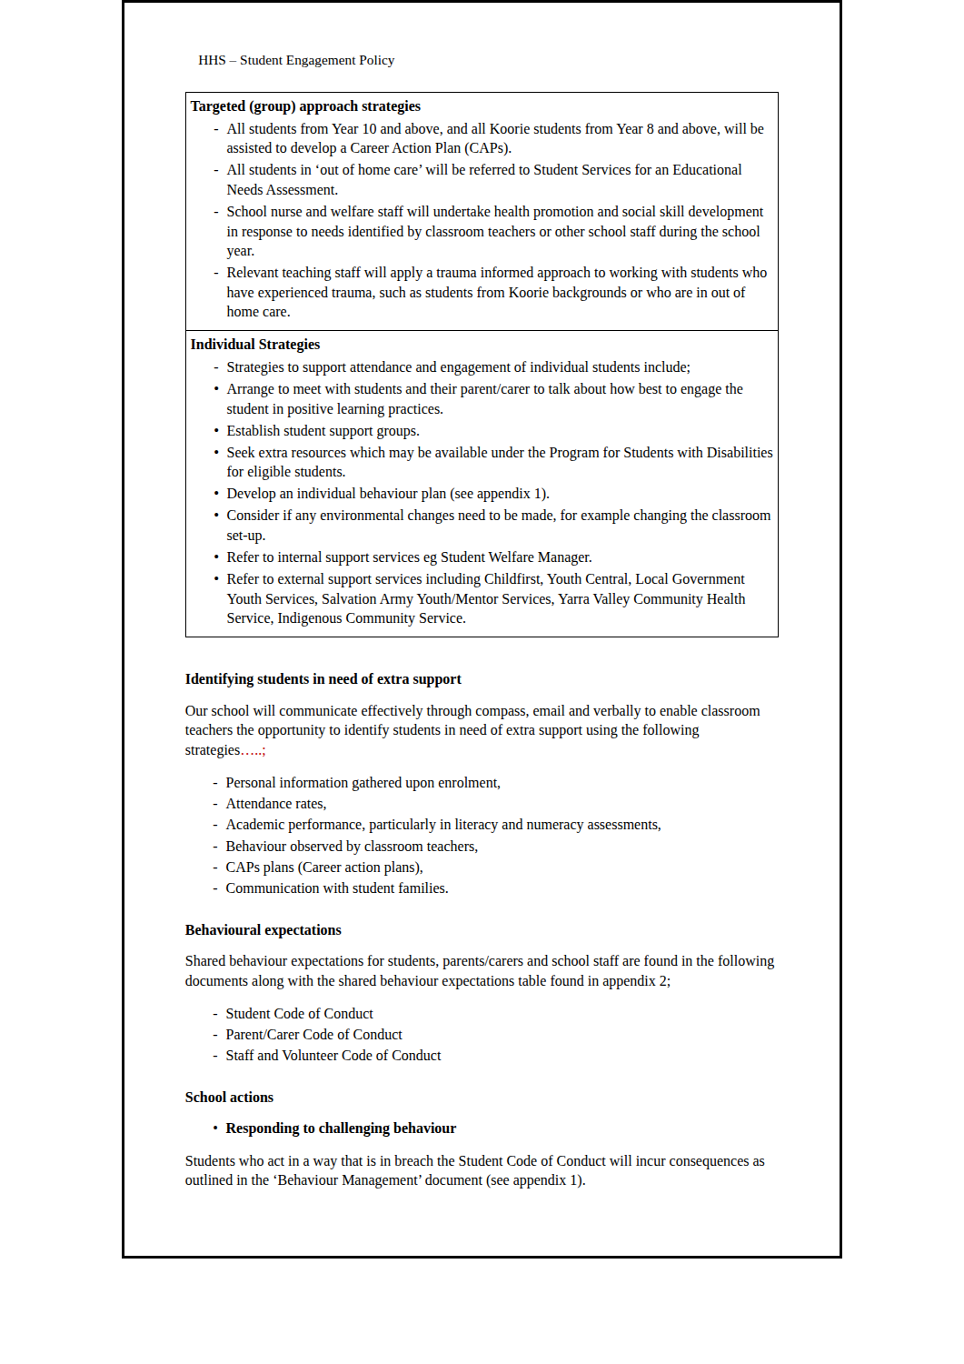HHS – Student Engagement Policy
| Targeted (group) approach strategies All students from Year 10 and above, and all Koorie students from Year 8 and above, will be assisted to develop a Career Action Plan (CAPs). All students in ‘out of home care’ will be referred to Student Services for an Educational Needs Assessment. School nurse and welfare staff will undertake health promotion and social skill development in response to needs identified by classroom teachers or other school staff during the school year. Relevant teaching staff will apply a trauma informed approach to working with students who have experienced trauma, such as students from Koorie backgrounds or who are in out of home care. |
| Individual Strategies Strategies to support attendance and engagement of individual students include; Arrange to meet with students and their parent/carer to talk about how best to engage the student in positive learning practices. Establish student support groups. Seek extra resources which may be available under the Program for Students with Disabilities for eligible students. Develop an individual behaviour plan (see appendix 1). Consider if any environmental changes need to be made, for example changing the classroom set-up. Refer to internal support services eg Student Welfare Manager. Refer to external support services including Childfirst, Youth Central, Local Government Youth Services, Salvation Army Youth/Mentor Services, Yarra Valley Community Health Service, Indigenous Community Service. |
Identifying students in need of extra support
Our school will communicate effectively through compass, email and verbally to enable classroom teachers the opportunity to identify students in need of extra support using the following strategies…..;
Personal information gathered upon enrolment,
Attendance rates,
Academic performance, particularly in literacy and numeracy assessments,
Behaviour observed by classroom teachers,
CAPs plans (Career action plans),
Communication with student families.
Behavioural expectations
Shared behaviour expectations for students, parents/carers and school staff are found in the following documents along with the shared behaviour expectations table found in appendix 2;
Student Code of Conduct
Parent/Carer Code of Conduct
Staff and Volunteer Code of Conduct
School actions
Responding to challenging behaviour
Students who act in a way that is in breach the Student Code of Conduct will incur consequences as outlined in the ‘Behaviour Management’ document (see appendix 1).